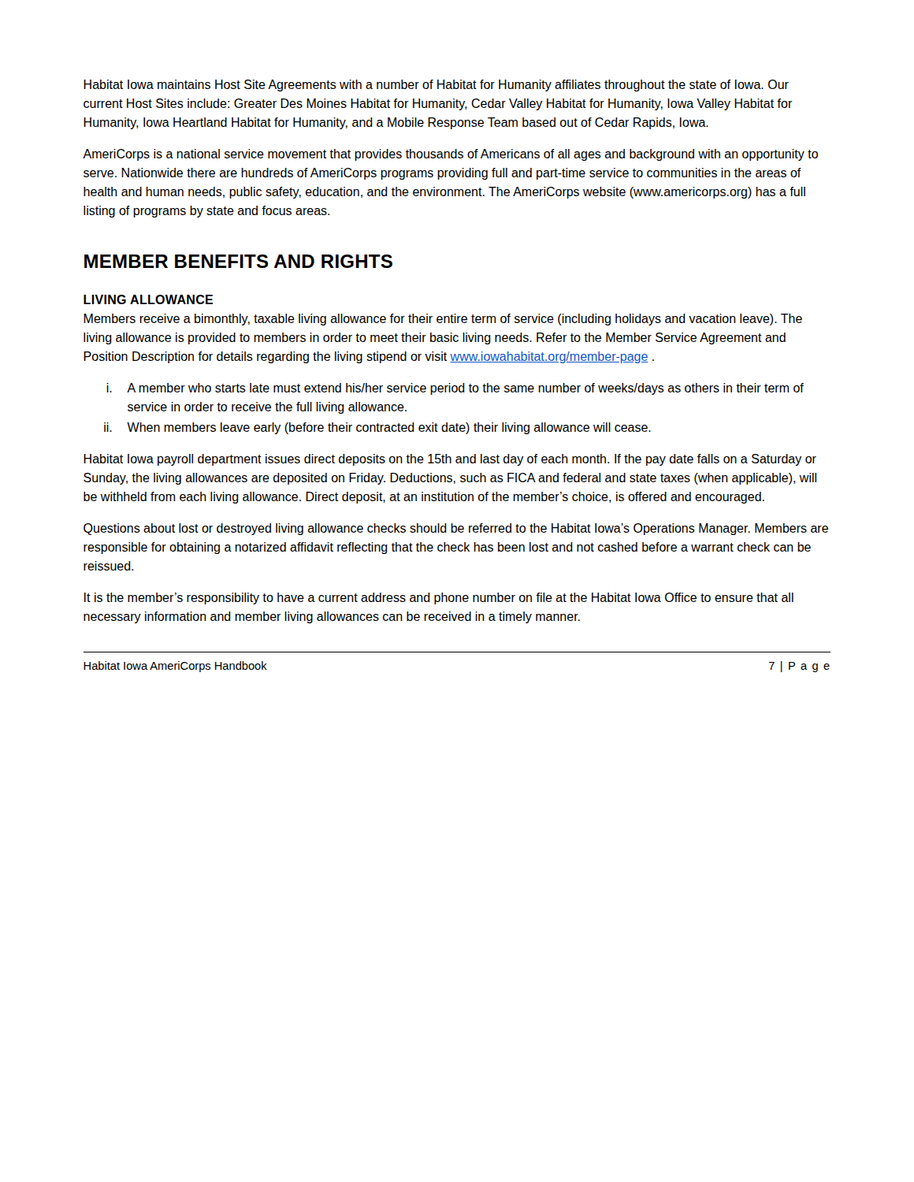Habitat Iowa maintains Host Site Agreements with a number of Habitat for Humanity affiliates throughout the state of Iowa. Our current Host Sites include: Greater Des Moines Habitat for Humanity, Cedar Valley Habitat for Humanity, Iowa Valley Habitat for Humanity, Iowa Heartland Habitat for Humanity, and a Mobile Response Team based out of Cedar Rapids, Iowa.
AmeriCorps is a national service movement that provides thousands of Americans of all ages and background with an opportunity to serve. Nationwide there are hundreds of AmeriCorps programs providing full and part-time service to communities in the areas of health and human needs, public safety, education, and the environment. The AmeriCorps website (www.americorps.org) has a full listing of programs by state and focus areas.
MEMBER BENEFITS AND RIGHTS
LIVING ALLOWANCE
Members receive a bimonthly, taxable living allowance for their entire term of service (including holidays and vacation leave). The living allowance is provided to members in order to meet their basic living needs. Refer to the Member Service Agreement and Position Description for details regarding the living stipend or visit www.iowahabitat.org/member-page .
A member who starts late must extend his/her service period to the same number of weeks/days as others in their term of service in order to receive the full living allowance.
When members leave early (before their contracted exit date) their living allowance will cease.
Habitat Iowa payroll department issues direct deposits on the 15th and last day of each month. If the pay date falls on a Saturday or Sunday, the living allowances are deposited on Friday. Deductions, such as FICA and federal and state taxes (when applicable), will be withheld from each living allowance. Direct deposit, at an institution of the member’s choice, is offered and encouraged.
Questions about lost or destroyed living allowance checks should be referred to the Habitat Iowa’s Operations Manager. Members are responsible for obtaining a notarized affidavit reflecting that the check has been lost and not cashed before a warrant check can be reissued.
It is the member’s responsibility to have a current address and phone number on file at the Habitat Iowa Office to ensure that all necessary information and member living allowances can be received in a timely manner.
Habitat Iowa AmeriCorps Handbook 7 | P a g e